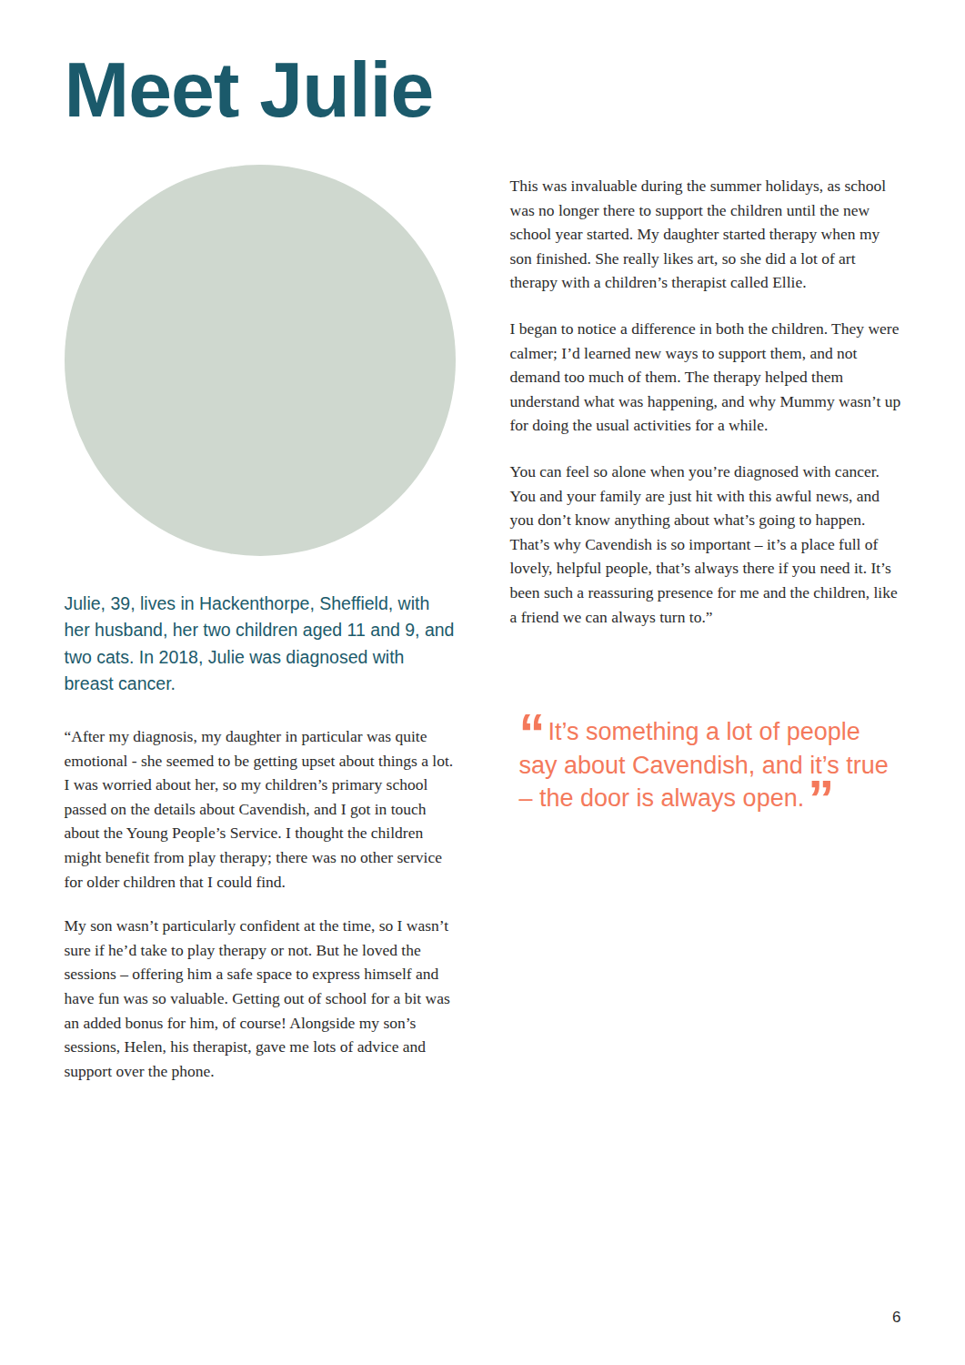Meet Julie
Julie, 39, lives in Hackenthorpe, Sheffield, with her husband, her two children aged 11 and 9, and two cats. In 2018, Julie was diagnosed with breast cancer.
“After my diagnosis, my daughter in particular was quite emotional - she seemed to be getting upset about things a lot. I was worried about her, so my children’s primary school passed on the details about Cavendish, and I got in touch about the Young People’s Service. I thought the children might benefit from play therapy; there was no other service for older children that I could find.
My son wasn’t particularly confident at the time, so I wasn’t sure if he’d take to play therapy or not. But he loved the sessions – offering him a safe space to express himself and have fun was so valuable. Getting out of school for a bit was an added bonus for him, of course! Alongside my son’s sessions, Helen, his therapist, gave me lots of advice and support over the phone.
This was invaluable during the summer holidays, as school was no longer there to support the children until the new school year started. My daughter started therapy when my son finished. She really likes art, so she did a lot of art therapy with a children’s therapist called Ellie.
I began to notice a difference in both the children. They were calmer; I’d learned new ways to support them, and not demand too much of them. The therapy helped them understand what was happening, and why Mummy wasn’t up for doing the usual activities for a while.
You can feel so alone when you’re diagnosed with cancer. You and your family are just hit with this awful news, and you don’t know anything about what’s going to happen. That’s why Cavendish is so important – it’s a place full of lovely, helpful people, that’s always there if you need it. It’s been such a reassuring presence for me and the children, like a friend we can always turn to.”
“It’s something a lot of people say about Cavendish, and it’s true – the door is always open.”
6